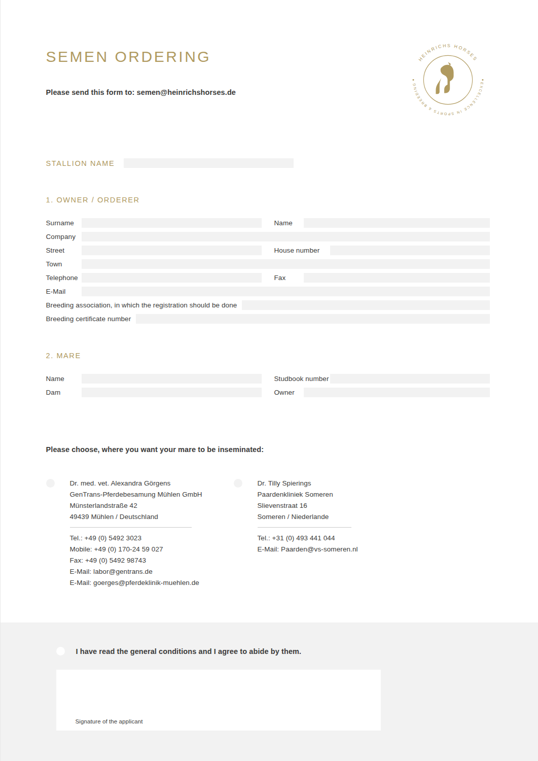Semen Ordering
Please send this form to: semen@heinrichshorses.de
HEINRICHS HORSES EXCELLENCE IN SPORTS & BREEDING
Stallion name
1. Owner / Orderer
Surname
Name
Company
Street
House number
Town
Telephone
Fax
E-Mail
Breeding association, in which the registration should be done
Breeding certificate number
2. Mare
Name
Studbook number
Dam
Owner
Please choose, where you want your mare to be inseminated:
Dr. med. vet. Alexandra Görgens
GenTrans-Pferdebesamung Mühlen GmbH
Münsterlandstraße 42
49439 Mühlen / Deutschland
Tel.: +49 (0) 5492 3023
Mobile: +49 (0) 170-24 59 027
Fax: +49 (0) 5492 98743
E-Mail: labor@gentrans.de
E-Mail: goerges@pferdeklinik-muehlen.de
Dr. Tilly Spierings
Paardenkliniek Someren
Slievenstraat 16
Someren / Niederlande
Tel.: +31 (0) 493 441 044
E-Mail: Paarden@vs-someren.nl
I have read the general conditions and I agree to abide by them.
Signature of the applicant